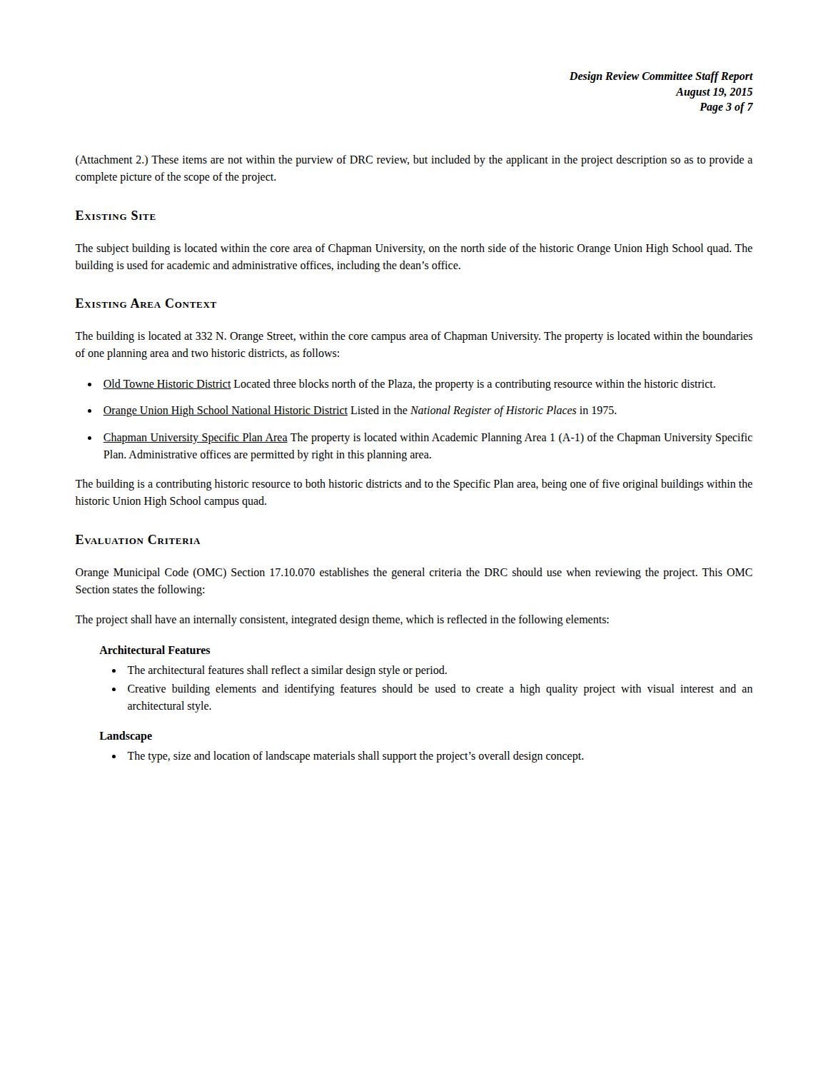Design Review Committee Staff Report
August 19, 2015
Page 3 of 7
(Attachment 2.) These items are not within the purview of DRC review, but included by the applicant in the project description so as to provide a complete picture of the scope of the project.
Existing Site
The subject building is located within the core area of Chapman University, on the north side of the historic Orange Union High School quad. The building is used for academic and administrative offices, including the dean’s office.
Existing Area Context
The building is located at 332 N. Orange Street, within the core campus area of Chapman University. The property is located within the boundaries of one planning area and two historic districts, as follows:
Old Towne Historic District Located three blocks north of the Plaza, the property is a contributing resource within the historic district.
Orange Union High School National Historic District Listed in the National Register of Historic Places in 1975.
Chapman University Specific Plan Area The property is located within Academic Planning Area 1 (A-1) of the Chapman University Specific Plan. Administrative offices are permitted by right in this planning area.
The building is a contributing historic resource to both historic districts and to the Specific Plan area, being one of five original buildings within the historic Union High School campus quad.
Evaluation Criteria
Orange Municipal Code (OMC) Section 17.10.070 establishes the general criteria the DRC should use when reviewing the project. This OMC Section states the following:
The project shall have an internally consistent, integrated design theme, which is reflected in the following elements:
Architectural Features
The architectural features shall reflect a similar design style or period.
Creative building elements and identifying features should be used to create a high quality project with visual interest and an architectural style.
Landscape
The type, size and location of landscape materials shall support the project’s overall design concept.